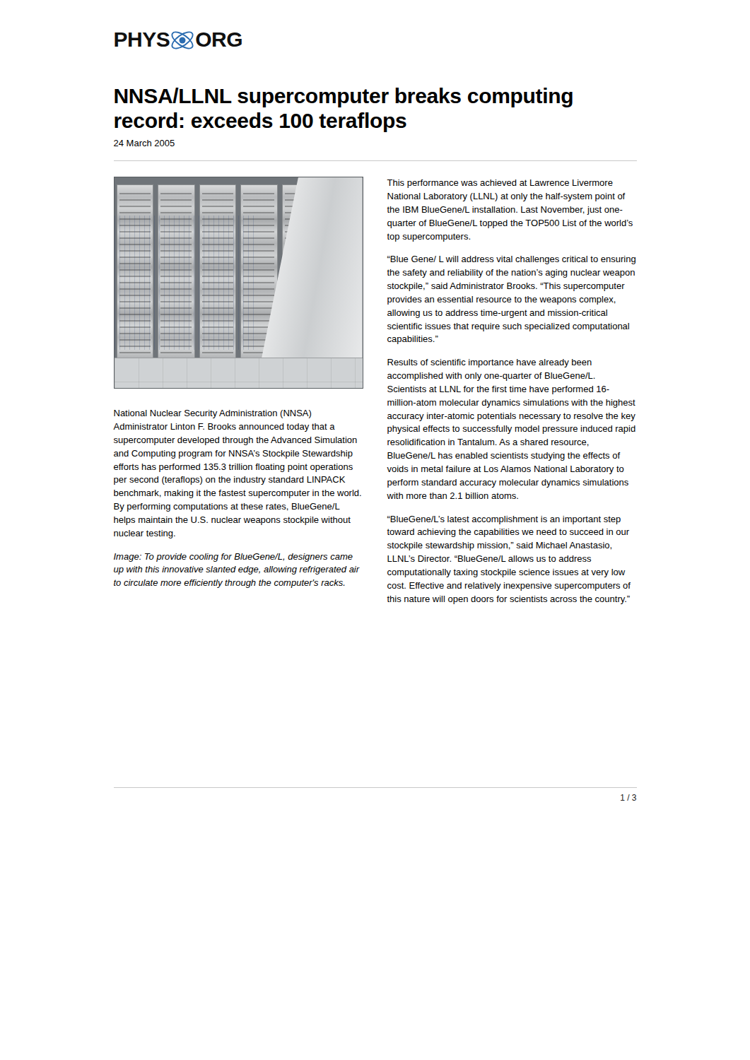PHYS ORG
NNSA/LLNL supercomputer breaks computing record: exceeds 100 teraflops
24 March 2005
National Nuclear Security Administration (NNSA) Administrator Linton F. Brooks announced today that a supercomputer developed through the Advanced Simulation and Computing program for NNSA’s Stockpile Stewardship efforts has performed 135.3 trillion floating point operations per second (teraflops) on the industry standard LINPACK benchmark, making it the fastest supercomputer in the world.
By performing computations at these rates, BlueGene/L helps maintain the U.S. nuclear weapons stockpile without nuclear testing.
Image: To provide cooling for BlueGene/L, designers came up with this innovative slanted edge, allowing refrigerated air to circulate more efficiently through the computer's racks.
This performance was achieved at Lawrence Livermore National Laboratory (LLNL) at only the half-system point of the IBM BlueGene/L installation. Last November, just one-quarter of BlueGene/L topped the TOP500 List of the world’s top supercomputers.
“Blue Gene/ L will address vital challenges critical to ensuring the safety and reliability of the nation’s aging nuclear weapon stockpile,” said Administrator Brooks. “This supercomputer provides an essential resource to the weapons complex, allowing us to address time-urgent and mission-critical scientific issues that require such specialized computational capabilities.”
Results of scientific importance have already been accomplished with only one-quarter of BlueGene/L. Scientists at LLNL for the first time have performed 16-million-atom molecular dynamics simulations with the highest accuracy inter-atomic potentials necessary to resolve the key physical effects to successfully model pressure induced rapid resolidification in Tantalum. As a shared resource, BlueGene/L has enabled scientists studying the effects of voids in metal failure at Los Alamos National Laboratory to perform standard accuracy molecular dynamics simulations with more than 2.1 billion atoms.
“BlueGene/L’s latest accomplishment is an important step toward achieving the capabilities we need to succeed in our stockpile stewardship mission,” said Michael Anastasio, LLNL’s Director. “BlueGene/L allows us to address computationally taxing stockpile science issues at very low cost. Effective and relatively inexpensive supercomputers of this nature will open doors for scientists across the country.”
1 / 3